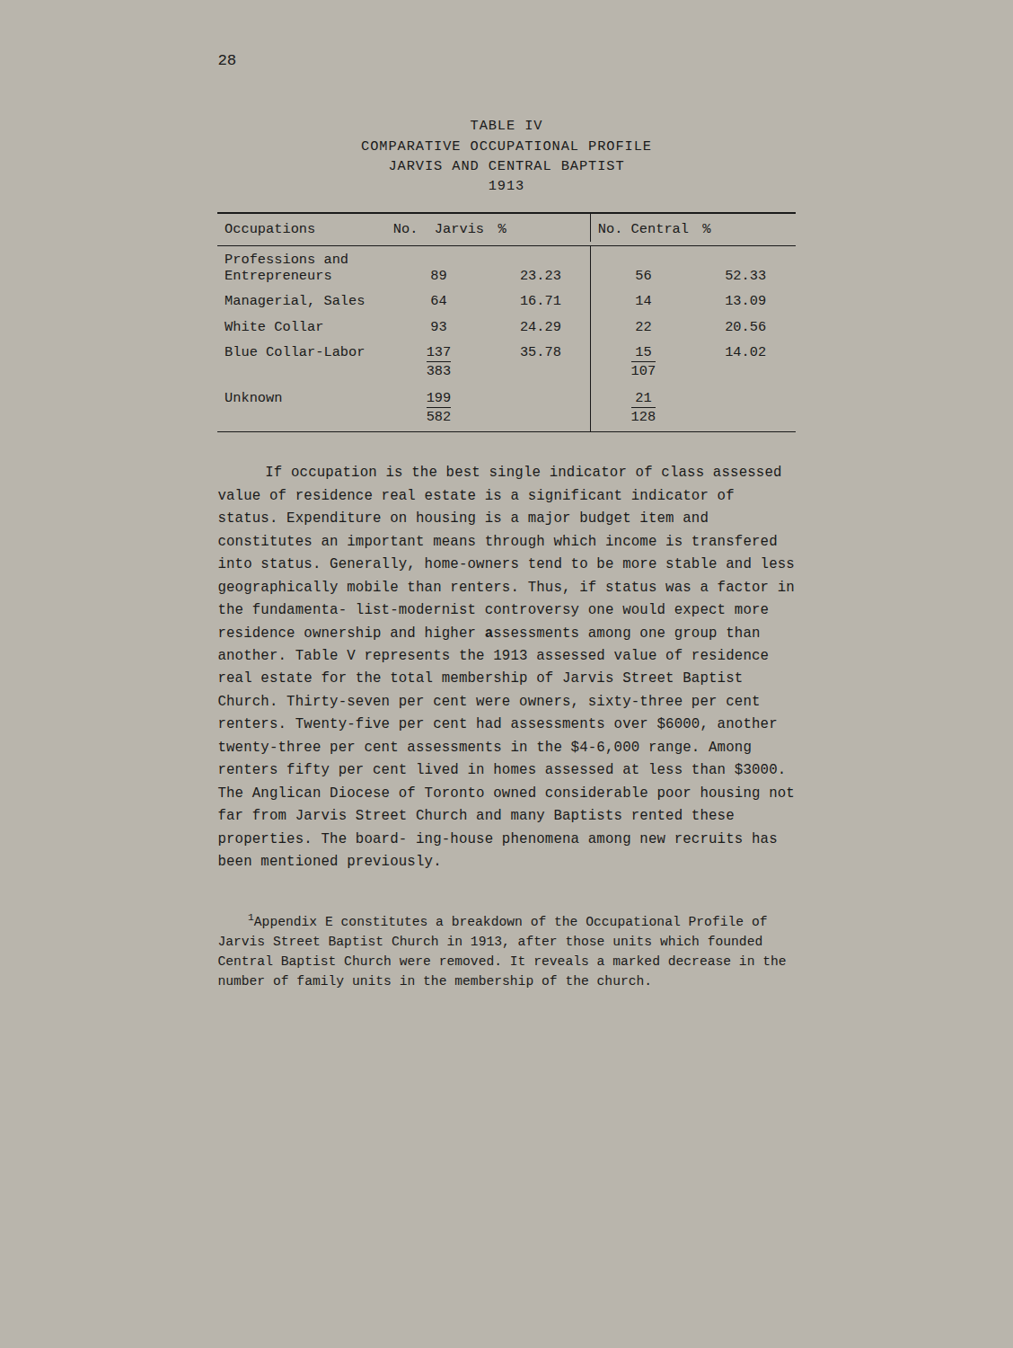28
TABLE IV
COMPARATIVE OCCUPATIONAL PROFILE
JARVIS AND CENTRAL BAPTIST
1913
| Occupations | No. Jarvis | % | No. Central | % |
| --- | --- | --- | --- | --- |
| Professions and Entrepreneurs | 89 | 23.23 | 56 | 52.33 |
| Managerial, Sales | 64 | 16.71 | 14 | 13.09 |
| White Collar | 93 | 24.29 | 22 | 20.56 |
| Blue Collar‑Labor | 137 383 | 35.78 | 15 107 | 14.02 |
| Unknown | 199 582 | | 21 128 | |
If occupation is the best single indicator of class assessed value of residence real estate is a significant indicator of status. Expenditure on housing is a major budget item and constitutes an important means through which income is transfered into status. Generally, home-owners tend to be more stable and less geographically mobile than renters. Thus, if status was a factor in the fundamenta- list-modernist controversy one would expect more residence ownership and higher assessments among one group than another. Table V represents the 1913 assessed value of residence real estate for the total membership of Jarvis Street Baptist Church. Thirty-seven per cent were owners, sixty-three per cent renters. Twenty-five per cent had assessments over $6000, another twenty-three per cent assessments in the $4-6,000 range. Among renters fifty per cent lived in homes assessed at less than $3000. The Anglican Diocese of Toronto owned considerable poor housing not far from Jarvis Street Church and many Baptists rented these properties. The board- ing-house phenomena among new recruits has been mentioned previously.
1 Appendix E constitutes a breakdown of the Occupational Profile of Jarvis Street Baptist Church in 1913, after those units which founded Central Baptist Church were removed. It reveals a marked decrease in the number of family units in the membership of the church.